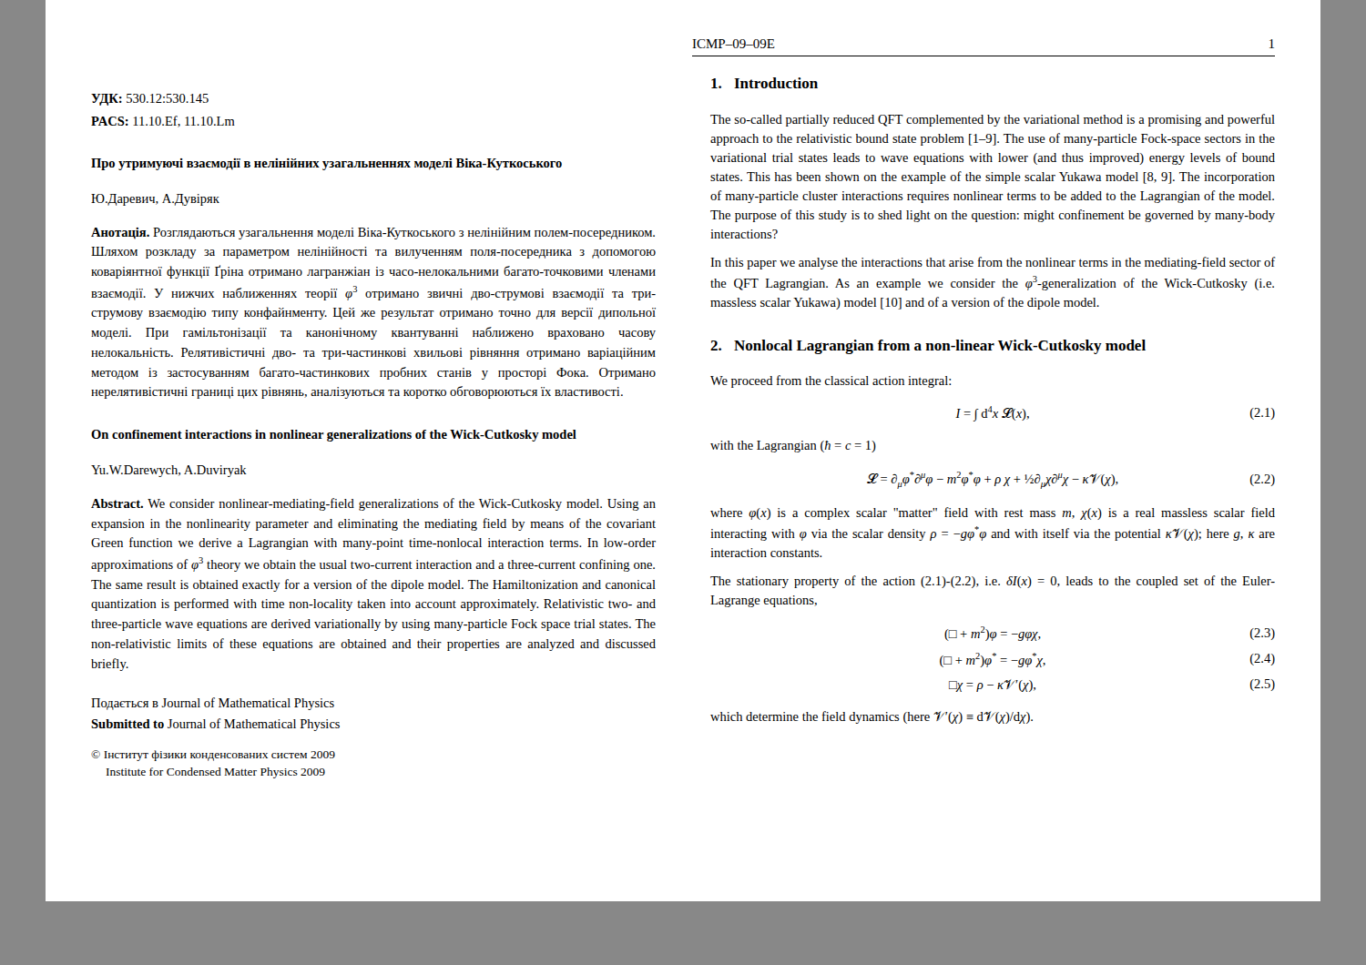ICMP–09–09E 1
УДК: 530.12:530.145
PACS: 11.10.Ef, 11.10.Lm
Про утримуючі взаємодії в нелінійних узагальненнях моделі Віка-Куткоського
Ю.Даревич, А.Дувіряк
Анотація. Розглядаються узагальнення моделі Віка-Куткоського з нелінійним полем-посередником. Шляхом розкладу за параметром нелінійності та вилученням поля-посередника з допомогою коваріянтної функції Ґріна отримано лагранжіан із часо-нелокальними багато-точковими членами взаємодії. У нижчих наближеннях теорії φ3 отримано звичні дво-струмові взаємодії та три-струмову взаємодію типу конфайнменту. Цей же результат отримано точно для версії дипольної моделі. При гамільтонізації та канонічному квантуванні наближено враховано часову нелокальність. Релятивістичні дво- та три-частинкові хвильові рівняння отримано варіаційним методом із застосуванням багато-частинкових пробних станів у просторі Фока. Отримано нерелятивістичні границі цих рівнянь, аналізуються та коротко обговорюються їх властивості.
On confinement interactions in nonlinear generalizations of the Wick-Cutkosky model
Yu.W.Darewych, A.Duviryak
Abstract. We consider nonlinear-mediating-field generalizations of the Wick-Cutkosky model. Using an expansion in the nonlinearity parameter and eliminating the mediating field by means of the covariant Green function we derive a Lagrangian with many-point time-nonlocal interaction terms. In low-order approximations of φ3 theory we obtain the usual two-current interaction and a three-current confining one. The same result is obtained exactly for a version of the dipole model. The Hamiltonization and canonical quantization is performed with time non-locality taken into account approximately. Relativistic two- and three-particle wave equations are derived variationally by using many-particle Fock space trial states. The non-relativistic limits of these equations are obtained and their properties are analyzed and discussed briefly.
Подається в Journal of Mathematical Physics
Submitted to Journal of Mathematical Physics
© Інститут фізики конденсованих систем 2009Institute for Condensed Matter Physics 2009
1. Introduction
The so-called partially reduced QFT complemented by the variational method is a promising and powerful approach to the relativistic bound state problem [1–9]. The use of many-particle Fock-space sectors in the variational trial states leads to wave equations with lower (and thus improved) energy levels of bound states. This has been shown on the example of the simple scalar Yukawa model [8, 9]. The incorporation of many-particle cluster interactions requires nonlinear terms to be added to the Lagrangian of the model. The purpose of this study is to shed light on the question: might confinement be governed by many-body interactions?
In this paper we analyse the interactions that arise from the nonlinear terms in the mediating-field sector of the QFT Lagrangian. As an example we consider the φ3-generalization of the Wick-Cutkosky (i.e. massless scalar Yukawa) model [10] and of a version of the dipole model.
2. Nonlocal Lagrangian from a non-linear Wick-Cutkosky model
We proceed from the classical action integral:
I = ∫ d4x 𝓛(x), (2.1)
with the Lagrangian (ħ = c = 1)
𝓛 = ∂μφ*∂μφ − m2φ*φ + ρ χ + ½∂μχ∂μχ − κ 𝒱(χ), (2.2)
where φ(x) is a complex scalar "matter" field with rest mass m, χ(x) is a real massless scalar field interacting with φ via the scalar density ρ = −gφ*φ and with itself via the potential κ 𝒱(χ); here g, κ are interaction constants.
The stationary property of the action (2.1)-(2.2), i.e. δI(x) = 0, leads to the coupled set of the Euler-Lagrange equations,
(□ + m2)φ = −gφχ, (2.3)
(□ + m2)φ* = −gφ*χ, (2.4)
□χ = ρ − κ 𝒱′(χ), (2.5)
which determine the field dynamics (here 𝒱′(χ) ≡ d𝒱(χ)/dχ).